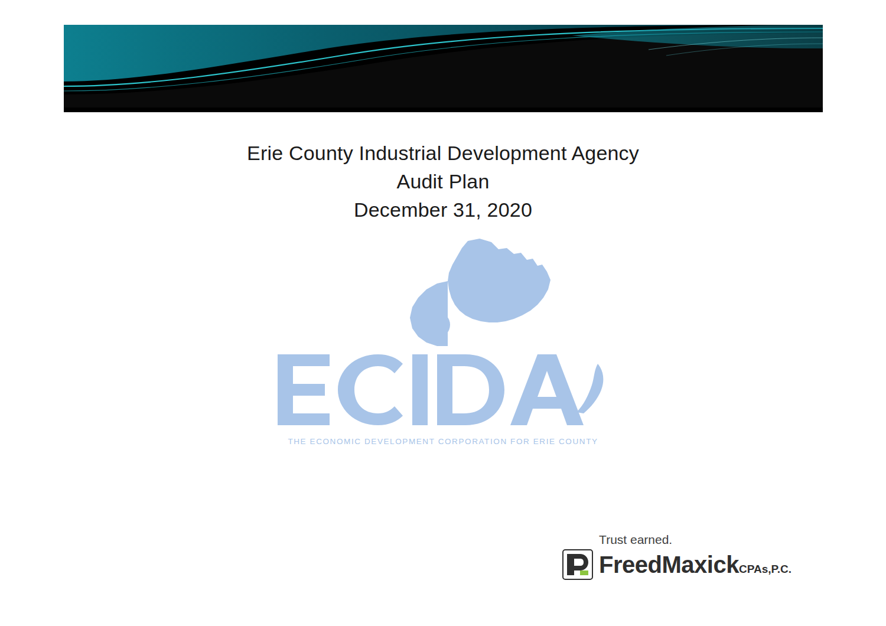Erie County Industrial Development Agency
Audit Plan
December 31, 2020
THE ECONOMIC DEVELOPMENT CORPORATION FOR ERIE COUNTY
Trust earned.
FreedMaxickCPAs,P.C.